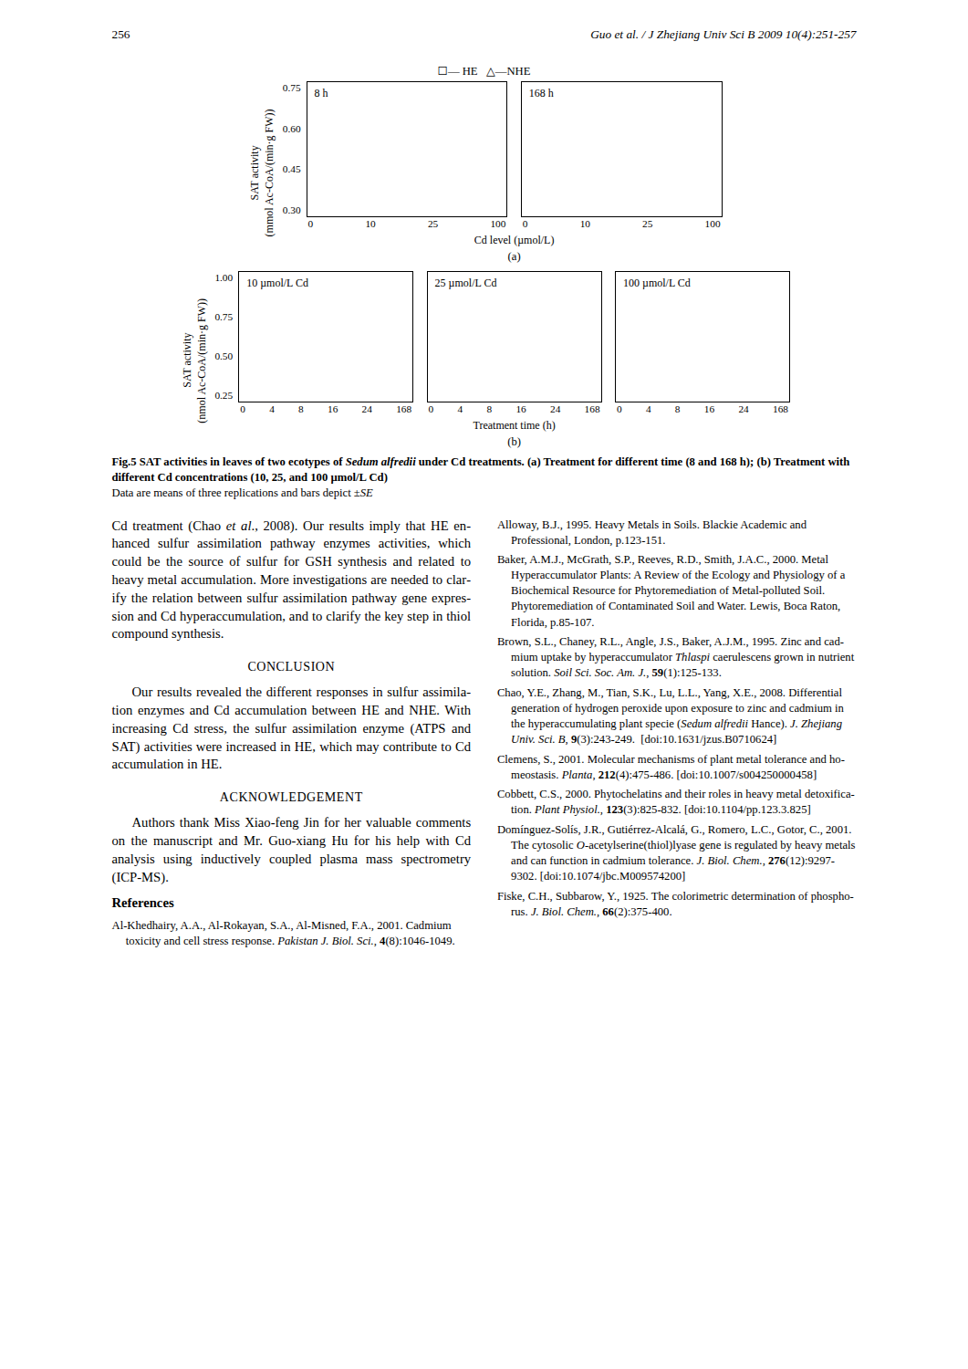256 Guo et al. / J Zhejiang Univ Sci B 2009 10(4):251-257
☐— HE △—NHE
SAT activity
(mmol Ac-CoA/(min·g FW))
0.750.600.450.30
8 h
168 h
01025100
01025100
Cd level (µmol/L)
(a)
SAT activity
(nmol Ac-CoA/(min·g FW))
1.000.750.500.25
10 µmol/L Cd
25 µmol/L Cd
100 µmol/L Cd
0481624168
0481624168
0481624168
Treatment time (h)
(b)
Fig.5 SAT activities in leaves of two ecotypes of Sedum alfredii under Cd treatments. (a) Treatment for different time (8 and 168 h); (b) Treatment with different Cd concentrations (10, 25, and 100 µmol/L Cd)
Data are means of three replications and bars depict ±SE
Cd treatment (Chao et al., 2008). Our results imply that HE enhanced sulfur assimilation pathway enzymes activities, which could be the source of sulfur for GSH synthesis and related to heavy metal accumulation. More investigations are needed to clarify the relation between sulfur assimilation pathway gene expression and Cd hyperaccumulation, and to clarify the key step in thiol compound synthesis.
CONCLUSION
Our results revealed the different responses in sulfur assimilation enzymes and Cd accumulation between HE and NHE. With increasing Cd stress, the sulfur assimilation enzyme (ATPS and SAT) activities were increased in HE, which may contribute to Cd accumulation in HE.
ACKNOWLEDGEMENT
Authors thank Miss Xiao-feng Jin for her valuable comments on the manuscript and Mr. Guo-xiang Hu for his help with Cd analysis using inductively coupled plasma mass spectrometry (ICP-MS).
References
Al-Khedhairy, A.A., Al-Rokayan, S.A., Al-Misned, F.A., 2001. Cadmium toxicity and cell stress response. Pakistan J. Biol. Sci., 4(8):1046-1049.
Alloway, B.J., 1995. Heavy Metals in Soils. Blackie Academic and Professional, London, p.123-151.
Baker, A.M.J., McGrath, S.P., Reeves, R.D., Smith, J.A.C., 2000. Metal Hyperaccumulator Plants: A Review of the Ecology and Physiology of a Biochemical Resource for Phytoremediation of Metal-polluted Soil. Phytoremediation of Contaminated Soil and Water. Lewis, Boca Raton, Florida, p.85-107.
Brown, S.L., Chaney, R.L., Angle, J.S., Baker, A.J.M., 1995. Zinc and cadmium uptake by hyperaccumulator Thlaspi caerulescens grown in nutrient solution. Soil Sci. Soc. Am. J., 59(1):125-133.
Chao, Y.E., Zhang, M., Tian, S.K., Lu, L.L., Yang, X.E., 2008. Differential generation of hydrogen peroxide upon exposure to zinc and cadmium in the hyperaccumulating plant specie (Sedum alfredii Hance). J. Zhejiang Univ. Sci. B, 9(3):243-249. [doi:10.1631/jzus.B0710624]
Clemens, S., 2001. Molecular mechanisms of plant metal tolerance and homeostasis. Planta, 212(4):475-486. [doi:10.1007/s004250000458]
Cobbett, C.S., 2000. Phytochelatins and their roles in heavy metal detoxification. Plant Physiol., 123(3):825-832. [doi:10.1104/pp.123.3.825]
Domínguez-Solís, J.R., Gutiérrez-Alcalá, G., Romero, L.C., Gotor, C., 2001. The cytosolic O-acetylserine(thiol)lyase gene is regulated by heavy metals and can function in cadmium tolerance. J. Biol. Chem., 276(12):9297-9302. [doi:10.1074/jbc.M009574200]
Fiske, C.H., Subbarow, Y., 1925. The colorimetric determination of phosphorus. J. Biol. Chem., 66(2):375-400.